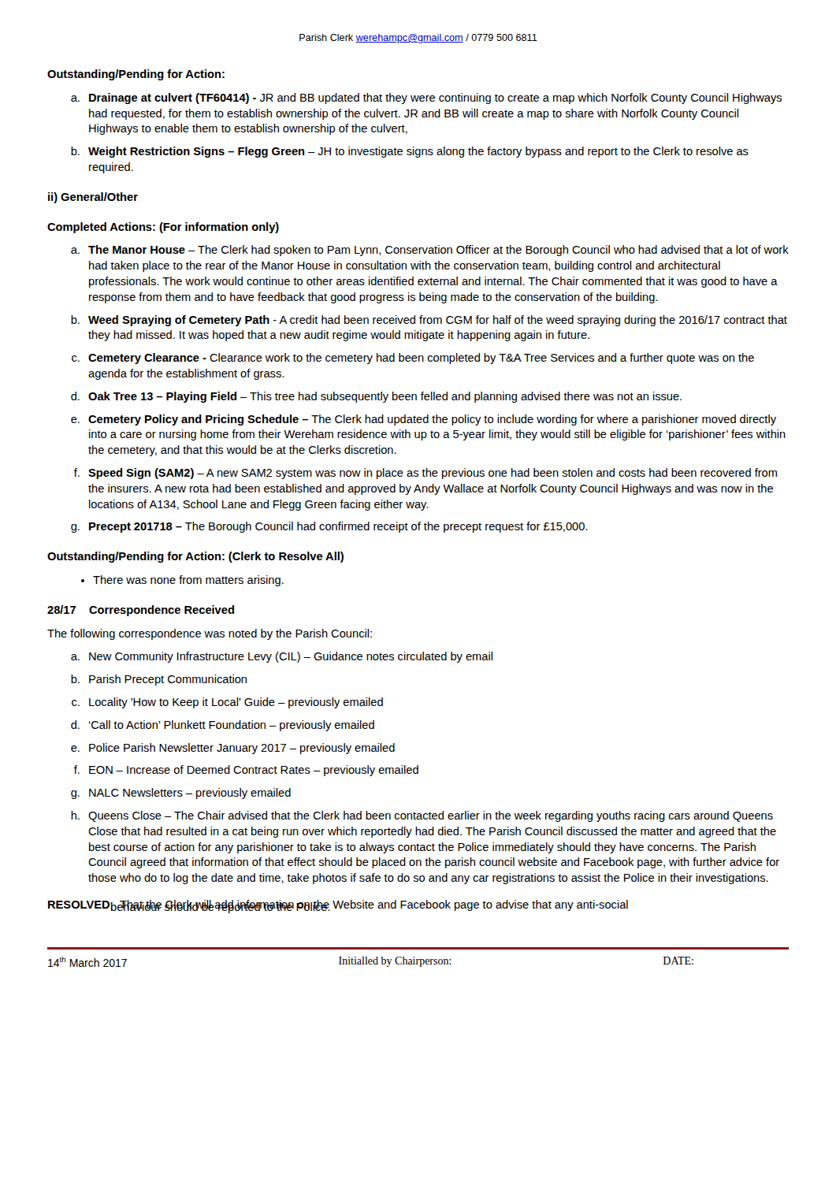Parish Clerk werehampc@gmail.com / 0779 500 6811
Outstanding/Pending for Action:
Drainage at culvert (TF60414) - JR and BB updated that they were continuing to create a map which Norfolk County Council Highways had requested, for them to establish ownership of the culvert. JR and BB will create a map to share with Norfolk County Council Highways to enable them to establish ownership of the culvert,
Weight Restriction Signs – Flegg Green – JH to investigate signs along the factory bypass and report to the Clerk to resolve as required.
ii) General/Other
Completed Actions: (For information only)
The Manor House – The Clerk had spoken to Pam Lynn, Conservation Officer at the Borough Council who had advised that a lot of work had taken place to the rear of the Manor House in consultation with the conservation team, building control and architectural professionals. The work would continue to other areas identified external and internal. The Chair commented that it was good to have a response from them and to have feedback that good progress is being made to the conservation of the building.
Weed Spraying of Cemetery Path - A credit had been received from CGM for half of the weed spraying during the 2016/17 contract that they had missed. It was hoped that a new audit regime would mitigate it happening again in future.
Cemetery Clearance - Clearance work to the cemetery had been completed by T&A Tree Services and a further quote was on the agenda for the establishment of grass.
Oak Tree 13 – Playing Field – This tree had subsequently been felled and planning advised there was not an issue.
Cemetery Policy and Pricing Schedule – The Clerk had updated the policy to include wording for where a parishioner moved directly into a care or nursing home from their Wereham residence with up to a 5-year limit, they would still be eligible for ‘parishioner’ fees within the cemetery, and that this would be at the Clerks discretion.
Speed Sign (SAM2) – A new SAM2 system was now in place as the previous one had been stolen and costs had been recovered from the insurers. A new rota had been established and approved by Andy Wallace at Norfolk County Council Highways and was now in the locations of A134, School Lane and Flegg Green facing either way.
Precept 201718 – The Borough Council had confirmed receipt of the precept request for £15,000.
Outstanding/Pending for Action: (Clerk to Resolve All)
There was none from matters arising.
28/17 Correspondence Received
The following correspondence was noted by the Parish Council:
New Community Infrastructure Levy (CIL) – Guidance notes circulated by email
Parish Precept Communication
Locality 'How to Keep it Local' Guide – previously emailed
‘Call to Action’ Plunkett Foundation – previously emailed
Police Parish Newsletter January 2017 – previously emailed
EON – Increase of Deemed Contract Rates – previously emailed
NALC Newsletters – previously emailed
Queens Close – The Chair advised that the Clerk had been contacted earlier in the week regarding youths racing cars around Queens Close that had resulted in a cat being run over which reportedly had died. The Parish Council discussed the matter and agreed that the best course of action for any parishioner to take is to always contact the Police immediately should they have concerns. The Parish Council agreed that information of that effect should be placed on the parish council website and Facebook page, with further advice for those who do to log the date and time, take photos if safe to do so and any car registrations to assist the Police in their investigations.
RESOLVED: That the Clerk will add information on the Website and Facebook page to advise that any anti-social behaviour should be reported to the Police.
14th March 2017
Initialled by Chairperson:
DATE: